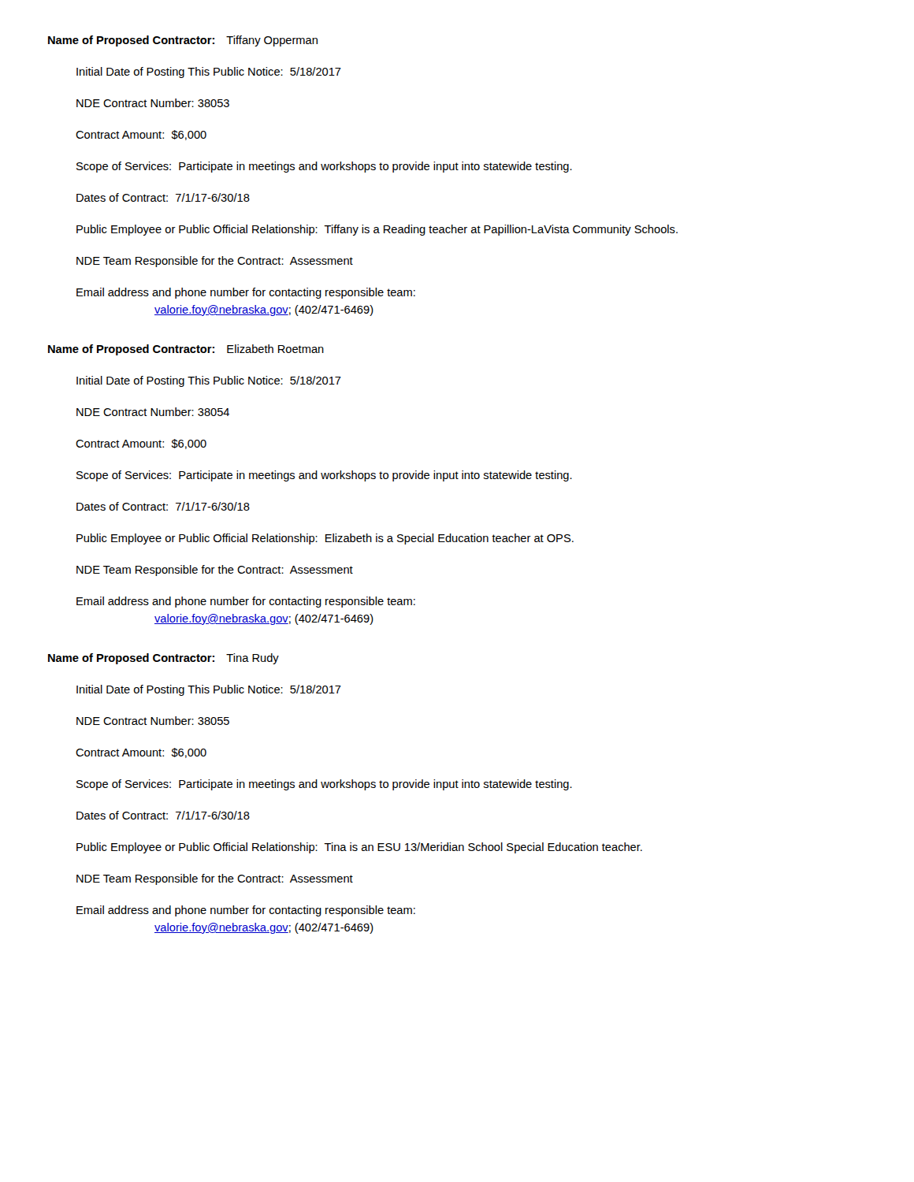Name of Proposed Contractor:Tiffany Opperman
Initial Date of Posting This Public Notice: 5/18/2017
NDE Contract Number: 38053
Contract Amount: $6,000
Scope of Services: Participate in meetings and workshops to provide input into statewide testing.
Dates of Contract: 7/1/17-6/30/18
Public Employee or Public Official Relationship: Tiffany is a Reading teacher at Papillion-LaVista Community Schools.
NDE Team Responsible for the Contract: Assessment
Email address and phone number for contacting responsible team: valorie.foy@nebraska.gov; (402/471-6469)
Name of Proposed Contractor:Elizabeth Roetman
Initial Date of Posting This Public Notice: 5/18/2017
NDE Contract Number: 38054
Contract Amount: $6,000
Scope of Services: Participate in meetings and workshops to provide input into statewide testing.
Dates of Contract: 7/1/17-6/30/18
Public Employee or Public Official Relationship: Elizabeth is a Special Education teacher at OPS.
NDE Team Responsible for the Contract: Assessment
Email address and phone number for contacting responsible team: valorie.foy@nebraska.gov; (402/471-6469)
Name of Proposed Contractor:Tina Rudy
Initial Date of Posting This Public Notice: 5/18/2017
NDE Contract Number: 38055
Contract Amount: $6,000
Scope of Services: Participate in meetings and workshops to provide input into statewide testing.
Dates of Contract: 7/1/17-6/30/18
Public Employee or Public Official Relationship: Tina is an ESU 13/Meridian School Special Education teacher.
NDE Team Responsible for the Contract: Assessment
Email address and phone number for contacting responsible team: valorie.foy@nebraska.gov; (402/471-6469)